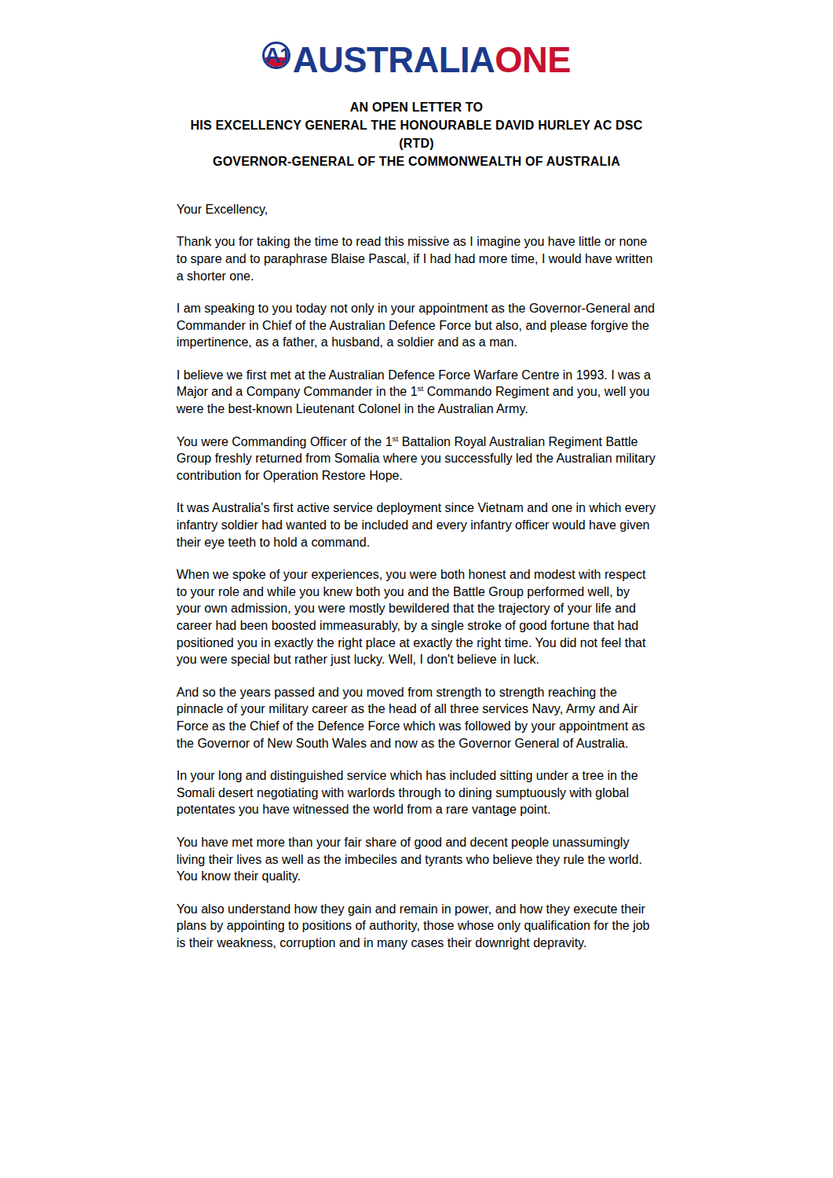A1 AUSTRALIA ONE
AN OPEN LETTER TO HIS EXCELLENCY GENERAL THE HONOURABLE DAVID HURLEY AC DSC (RTD) GOVERNOR-GENERAL OF THE COMMONWEALTH OF AUSTRALIA
Your Excellency,
Thank you for taking the time to read this missive as I imagine you have little or none to spare and to paraphrase Blaise Pascal, if I had had more time, I would have written a shorter one.
I am speaking to you today not only in your appointment as the Governor-General and Commander in Chief of the Australian Defence Force but also, and please forgive the impertinence, as a father, a husband, a soldier and as a man.
I believe we first met at the Australian Defence Force Warfare Centre in 1993. I was a Major and a Company Commander in the 1st Commando Regiment and you, well you were the best-known Lieutenant Colonel in the Australian Army.
You were Commanding Officer of the 1st Battalion Royal Australian Regiment Battle Group freshly returned from Somalia where you successfully led the Australian military contribution for Operation Restore Hope.
It was Australia's first active service deployment since Vietnam and one in which every infantry soldier had wanted to be included and every infantry officer would have given their eye teeth to hold a command.
When we spoke of your experiences, you were both honest and modest with respect to your role and while you knew both you and the Battle Group performed well, by your own admission, you were mostly bewildered that the trajectory of your life and career had been boosted immeasurably, by a single stroke of good fortune that had positioned you in exactly the right place at exactly the right time. You did not feel that you were special but rather just lucky. Well, I don't believe in luck.
And so the years passed and you moved from strength to strength reaching the pinnacle of your military career as the head of all three services Navy, Army and Air Force as the Chief of the Defence Force which was followed by your appointment as the Governor of New South Wales and now as the Governor General of Australia.
In your long and distinguished service which has included sitting under a tree in the Somali desert negotiating with warlords through to dining sumptuously with global potentates you have witnessed the world from a rare vantage point.
You have met more than your fair share of good and decent people unassumingly living their lives as well as the imbeciles and tyrants who believe they rule the world. You know their quality.
You also understand how they gain and remain in power, and how they execute their plans by appointing to positions of authority, those whose only qualification for the job is their weakness, corruption and in many cases their downright depravity.